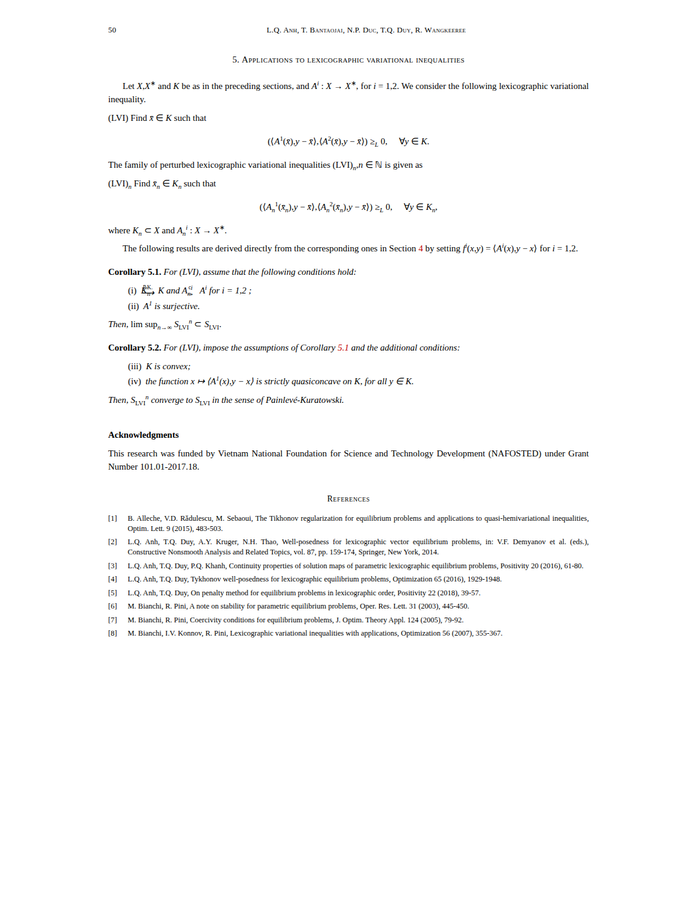50 L.Q. Anh, T. Bantaojai, N.P. Duc, T.Q. Duy, R. Wangkeeree
5. Applications to lexicographic variational inequalities
Let X,X∗ and K be as in the preceding sections, and Ai : X → X∗, for i = 1,2. We consider the following lexicographic variational inequality.
(LVI) Find x̄ ∈ K such that
(⟨A1(x̄),y − x̄⟩,⟨A2(x̄),y − x̄⟩) ≥L 0, ∀y ∈ K.
The family of perturbed lexicographic variational inequalities (LVI)n,n ∈ ℕ is given as
(LVI)n Find x̄n ∈ Kn such that
(⟨An1(x̄n),y − x̄⟩,⟨An2(x̄n),y − x̄⟩) ≥L 0, ∀y ∈ Kn,
where Kn ⊂ X and Ani : X → X∗.
The following results are derived directly from the corresponding ones in Section 4 by setting fi(x,y) = ⟨Ai(x),y − x⟩ for i = 1,2.
Corollary 5.1. For (LVI), assume that the following conditions hold:
(i) Kn P.K.⟶ K and Ani c→ Ai for i = 1,2 ;
(ii) A1 is surjective.
Then, lim supn→∞ SLVIn ⊂ SLVI.
Corollary 5.2. For (LVI), impose the assumptions of Corollary 5.1 and the additional conditions:
(iii) K is convex;
(iv) the function x ↦ ⟨A1(x),y − x⟩ is strictly quasiconcave on K, for all y ∈ K.
Then, SLVIn converge to SLVI in the sense of Painlevé-Kuratowski.
Acknowledgments
This research was funded by Vietnam National Foundation for Science and Technology Development (NAFOSTED) under Grant Number 101.01-2017.18.
References
B. Alleche, V.D. Rădulescu, M. Sebaoui, The Tikhonov regularization for equilibrium problems and applications to quasi-hemivariational inequalities, Optim. Lett. 9 (2015), 483-503.
L.Q. Anh, T.Q. Duy, A.Y. Kruger, N.H. Thao, Well-posedness for lexicographic vector equilibrium problems, in: V.F. Demyanov et al. (eds.), Constructive Nonsmooth Analysis and Related Topics, vol. 87, pp. 159-174, Springer, New York, 2014.
L.Q. Anh, T.Q. Duy, P.Q. Khanh, Continuity properties of solution maps of parametric lexicographic equilibrium problems, Positivity 20 (2016), 61-80.
L.Q. Anh, T.Q. Duy, Tykhonov well-posedness for lexicographic equilibrium problems, Optimization 65 (2016), 1929-1948.
L.Q. Anh, T.Q. Duy, On penalty method for equilibrium problems in lexicographic order, Positivity 22 (2018), 39-57.
M. Bianchi, R. Pini, A note on stability for parametric equilibrium problems, Oper. Res. Lett. 31 (2003), 445-450.
M. Bianchi, R. Pini, Coercivity conditions for equilibrium problems, J. Optim. Theory Appl. 124 (2005), 79-92.
M. Bianchi, I.V. Konnov, R. Pini, Lexicographic variational inequalities with applications, Optimization 56 (2007), 355-367.